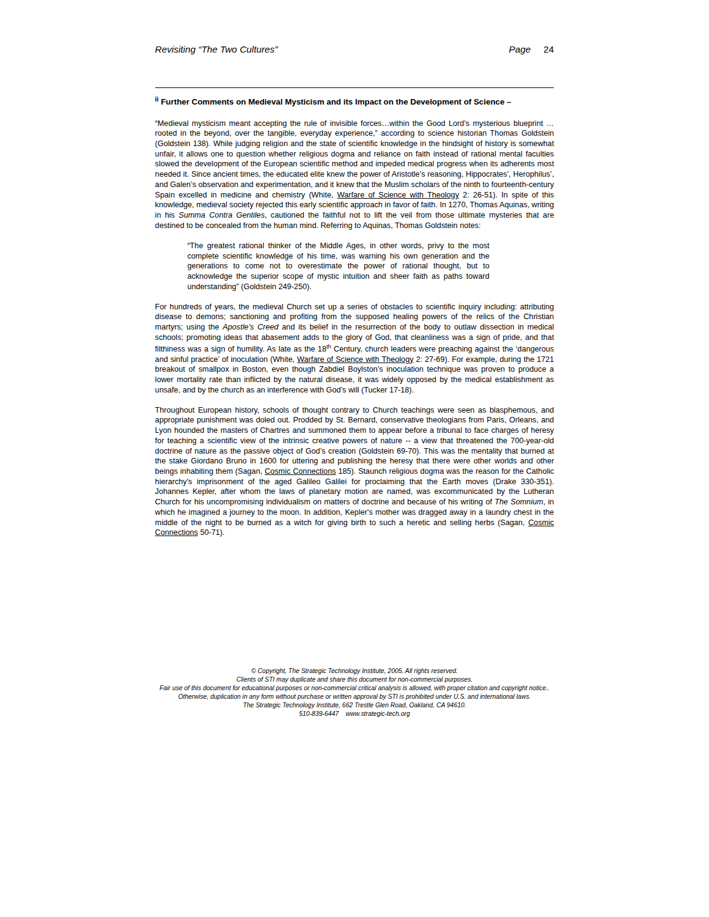Revisiting “The Two Cultures” Page24
ii Further Comments on Medieval Mysticism and its Impact on the Development of Science –
“Medieval mysticism meant accepting the rule of invisible forces…within the Good Lord’s mysterious blueprint …rooted in the beyond, over the tangible, everyday experience,” according to science historian Thomas Goldstein (Goldstein 138). While judging religion and the state of scientific knowledge in the hindsight of history is somewhat unfair, it allows one to question whether religious dogma and reliance on faith instead of rational mental faculties slowed the development of the European scientific method and impeded medical progress when its adherents most needed it. Since ancient times, the educated elite knew the power of Aristotle’s reasoning, Hippocrates’, Herophilus’, and Galen’s observation and experimentation, and it knew that the Muslim scholars of the ninth to fourteenth-century Spain excelled in medicine and chemistry (White, Warfare of Science with Theology 2: 26-51). In spite of this knowledge, medieval society rejected this early scientific approach in favor of faith. In 1270, Thomas Aquinas, writing in his Summa Contra Gentiles, cautioned the faithful not to lift the veil from those ultimate mysteries that are destined to be concealed from the human mind. Referring to Aquinas, Thomas Goldstein notes:
“The greatest rational thinker of the Middle Ages, in other words, privy to the most complete scientific knowledge of his time, was warning his own generation and the generations to come not to overestimate the power of rational thought, but to acknowledge the superior scope of mystic intuition and sheer faith as paths toward understanding” (Goldstein 249-250).
For hundreds of years, the medieval Church set up a series of obstacles to scientific inquiry including: attributing disease to demons; sanctioning and profiting from the supposed healing powers of the relics of the Christian martyrs; using the Apostle’s Creed and its belief in the resurrection of the body to outlaw dissection in medical schools; promoting ideas that abasement adds to the glory of God, that cleanliness was a sign of pride, and that filthiness was a sign of humility. As late as the 18th Century, church leaders were preaching against the ‘dangerous and sinful practice’ of inoculation (White, Warfare of Science with Theology 2: 27-69). For example, during the 1721 breakout of smallpox in Boston, even though Zabdiel Boylston’s inoculation technique was proven to produce a lower mortality rate than inflicted by the natural disease, it was widely opposed by the medical establishment as unsafe, and by the church as an interference with God’s will (Tucker 17-18).
Throughout European history, schools of thought contrary to Church teachings were seen as blasphemous, and appropriate punishment was doled out. Prodded by St. Bernard, conservative theologians from Paris, Orleans, and Lyon hounded the masters of Chartres and summoned them to appear before a tribunal to face charges of heresy for teaching a scientific view of the intrinsic creative powers of nature -- a view that threatened the 700-year-old doctrine of nature as the passive object of God’s creation (Goldstein 69-70). This was the mentality that burned at the stake Giordano Bruno in 1600 for uttering and publishing the heresy that there were other worlds and other beings inhabiting them (Sagan, Cosmic Connections 185). Staunch religious dogma was the reason for the Catholic hierarchy's imprisonment of the aged Galileo Galilei for proclaiming that the Earth moves (Drake 330-351). Johannes Kepler, after whom the laws of planetary motion are named, was excommunicated by the Lutheran Church for his uncompromising individualism on matters of doctrine and because of his writing of The Somnium, in which he imagined a journey to the moon. In addition, Kepler's mother was dragged away in a laundry chest in the middle of the night to be burned as a witch for giving birth to such a heretic and selling herbs (Sagan, Cosmic Connections 50-71).
© Copyright, The Strategic Technology Institute, 2005. All rights reserved.
Clients of STI may duplicate and share this document for non-commercial purposes.
Fair use of this document for educational purposes or non-commercial critical analysis is allowed, with proper citation and copyright notice..
Otherwise, duplication in any form without purchase or written approval by STI is prohibited under U.S. and international laws.
The Strategic Technology Institute, 662 Trestle Glen Road, Oakland, CA 94610.
510-839-6447 www.strategic-tech.org